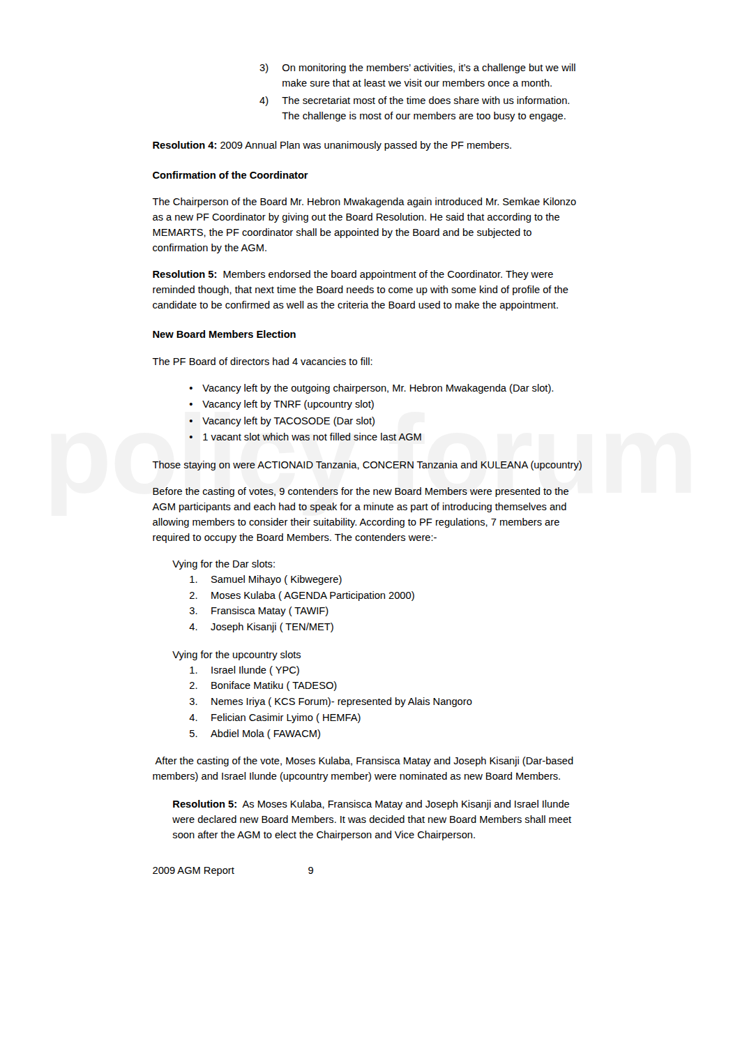policy forum
3) On monitoring the members’ activities, it’s a challenge but we will make sure that at least we visit our members once a month.
4) The secretariat most of the time does share with us information. The challenge is most of our members are too busy to engage.
Resolution 4: 2009 Annual Plan was unanimously passed by the PF members.
Confirmation of the Coordinator
The Chairperson of the Board Mr. Hebron Mwakagenda again introduced Mr. Semkae Kilonzo as a new PF Coordinator by giving out the Board Resolution. He said that according to the MEMARTS, the PF coordinator shall be appointed by the Board and be subjected to confirmation by the AGM.
Resolution 5: Members endorsed the board appointment of the Coordinator. They were reminded though, that next time the Board needs to come up with some kind of profile of the candidate to be confirmed as well as the criteria the Board used to make the appointment.
New Board Members Election
The PF Board of directors had 4 vacancies to fill:
Vacancy left by the outgoing chairperson, Mr. Hebron Mwakagenda (Dar slot).
Vacancy left by TNRF (upcountry slot)
Vacancy left by TACOSODE (Dar slot)
1 vacant slot which was not filled since last AGM
Those staying on were ACTIONAID Tanzania, CONCERN Tanzania and KULEANA (upcountry)
Before the casting of votes, 9 contenders for the new Board Members were presented to the AGM participants and each had to speak for a minute as part of introducing themselves and allowing members to consider their suitability. According to PF regulations, 7 members are required to occupy the Board Members. The contenders were:-
Vying for the Dar slots:
1. Samuel Mihayo ( Kibwegere)
2. Moses Kulaba ( AGENDA Participation 2000)
3. Fransisca Matay ( TAWIF)
4. Joseph Kisanji ( TEN/MET)
Vying for the upcountry slots
1. Israel Ilunde ( YPC)
2. Boniface Matiku ( TADESO)
3. Nemes Iriya ( KCS Forum)- represented by Alais Nangoro
4. Felician Casimir Lyimo ( HEMFA)
5. Abdiel Mola ( FAWACM)
After the casting of the vote, Moses Kulaba, Fransisca Matay and Joseph Kisanji (Dar-based members) and Israel Ilunde (upcountry member) were nominated as new Board Members.
Resolution 5: As Moses Kulaba, Fransisca Matay and Joseph Kisanji and Israel Ilunde were declared new Board Members. It was decided that new Board Members shall meet soon after the AGM to elect the Chairperson and Vice Chairperson.
2009 AGM Report 9